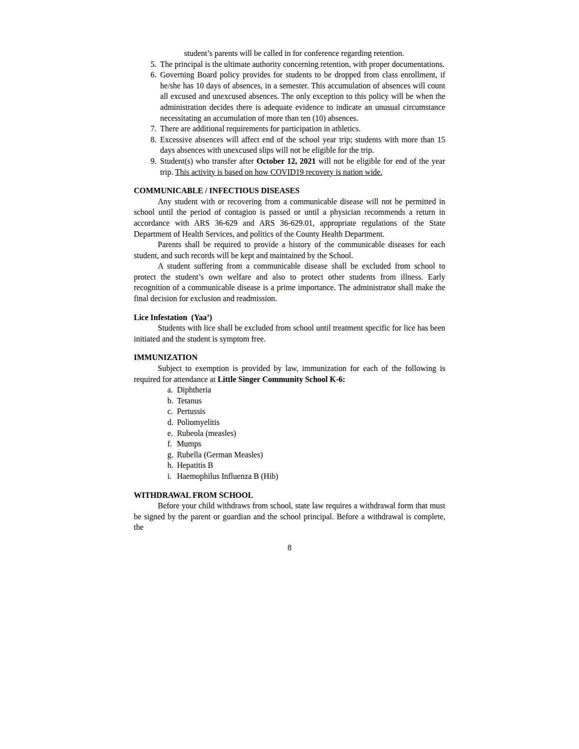student’s parents will be called in for conference regarding retention.
5. The principal is the ultimate authority concerning retention, with proper documentations.
6. Governing Board policy provides for students to be dropped from class enrollment, if he/she has 10 days of absences, in a semester. This accumulation of absences will count all excused and unexcused absences. The only exception to this policy will be when the administration decides there is adequate evidence to indicate an unusual circumstance necessitating an accumulation of more than ten (10) absences.
7. There are additional requirements for participation in athletics.
8. Excessive absences will affect end of the school year trip; students with more than 15 days absences with unexcused slips will not be eligible for the trip.
9. Student(s) who transfer after October 12, 2021 will not be eligible for end of the year trip. This activity is based on how COVID19 recovery is nation wide.
COMMUNICABLE / INFECTIOUS DISEASES
Any student with or recovering from a communicable disease will not be permitted in school until the period of contagion is passed or until a physician recommends a return in accordance with ARS 36-629 and ARS 36-629.01, appropriate regulations of the State Department of Health Services, and politics of the County Health Department.
Parents shall be required to provide a history of the communicable diseases for each student, and such records will be kept and maintained by the School.
A student suffering from a communicable disease shall be excluded from school to protect the student’s own welfare and also to protect other students from illness. Early recognition of a communicable disease is a prime importance. The administrator shall make the final decision for exclusion and readmission.
Lice Infestation (Yaa’)
Students with lice shall be excluded from school until treatment specific for lice has been initiated and the student is symptom free.
IMMUNIZATION
Subject to exemption is provided by law, immunization for each of the following is required for attendance at Little Singer Community School K-6:
a. Diphtheria
b. Tetanus
c. Pertussis
d. Poliomyelitis
e. Rubeola (measles)
f. Mumps
g. Rubella (German Measles)
h. Hepatitis B
i. Haemophilus Influenza B (Hib)
WITHDRAWAL FROM SCHOOL
Before your child withdraws from school, state law requires a withdrawal form that must be signed by the parent or guardian and the school principal. Before a withdrawal is complete, the
8